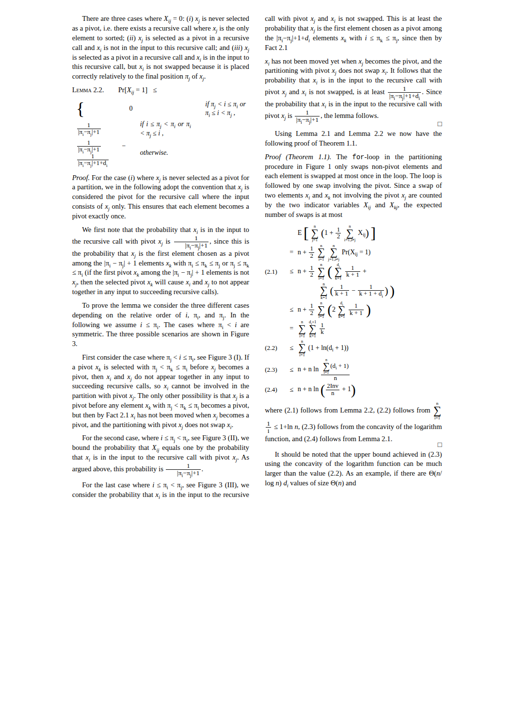There are three cases where Xij = 0: (i) xj is never selected as a pivot, i.e. there exists a recursive call where xj is the only element to sorted; (ii) xj is selected as a pivot in a recursive call and xi is not in the input to this recursive call; and (iii) xj is selected as a pivot in a recursive call and xi is in the input to this recursive call, but xi is not swapped because it is placed correctly relatively to the final position πj of xj.
Lemma 2.2. Pr[Xij = 1] ≤
{
0
if πj < i ≤ πi or πi ≤ i < πj ,
1|πi−πj|+1
if i ≤ πj < πi or πi < πj ≤ i ,
1|πi−πj|+1 − 1|πi−πj|+1+di
otherwise.
Proof. For the case (i) where xj is never selected as a pivot for a partition, we in the following adopt the convention that xj is considered the pivot for the recursive call where the input consists of xj only. This ensures that each element becomes a pivot exactly once.
We first note that the probability that xi is in the input to the recursive call with pivot xj is 1|πi−πj|+1, since this is the probability that xj is the first element chosen as a pivot among the |πi − πj| + 1 elements xk with πi ≤ πk ≤ πj or πj ≤ πk ≤ πi (if the first pivot xk among the |πi − πj| + 1 elements is not xj, then the selected pivot xk will cause xi and xj to not appear together in any input to succeeding recursive calls).
To prove the lemma we consider the three different cases depending on the relative order of i, πi, and πj. In the following we assume i ≤ πi. The cases where πi < i are symmetric. The three possible scenarios are shown in Figure 3.
First consider the case where πj < i ≤ πi, see Figure 3 (I). If a pivot xk is selected with πj < πk ≤ πi before xj becomes a pivot, then xi and xj do not appear together in any input to succeeding recursive calls, so xi cannot be involved in the partition with pivot xj. The only other possibility is that xj is a pivot before any element xk with πj < πk ≤ πi becomes a pivot, but then by Fact 2.1 xi has not been moved when xj becomes a pivot, and the partitioning with pivot xj does not swap xi.
For the second case, where i ≤ πj < πi, see Figure 3 (II), we bound the probability that Xij equals one by the probability that xi is in the input to the recursive call with pivot xj. As argued above, this probability is 1|πi−πj|+1.
For the last case where i ≤ πi < πj, see Figure 3 (III), we consider the probability that xi is in the input to the recursive call with pivot xj and xi is not swapped. This is at least the probability that xj is the first element chosen as a pivot among the |πi−πj|+1+di elements xk with i ≤ πk ≤ πj, since then by Fact 2.1
xi has not been moved yet when xj becomes the pivot, and the partitioning with pivot xj does not swap xi. It follows that the probability that xi is in the input to the recursive call with pivot xj and xi is not swapped, is at least 1|πi−πj|+1+di. Since the probability that xi is in the input to the recursive call with pivot xj is 1|πi−πj|+1, the lemma follows.
□
Using Lemma 2.1 and Lemma 2.2 we now have the following proof of Theorem 1.1.
Proof (Theorem 1.1). The for-loop in the partitioning procedure in Figure 1 only swaps non-pivot elements and each element is swapped at most once in the loop. The loop is followed by one swap involving the pivot. Since a swap of two elements xi and xk not involving the pivot xj are counted by the two indicator variables Xij and Xkj, the expected number of swaps is at most
E [ n∑j=1 (1 + 12 n∑i=1,i≠j Xij) ]
=
n + 12 n∑i=1 n∑j=1,i≠j Pr(Xij = 1)
(2.1)
≤
n + 12 n∑i=1 ( di∑k=1 1 k + 1 +
n∑k=1 (1 k + 1 − 1 k + 1 + di) )
≤
n + 12 n∑i=1 (2 di∑k=1 1 k + 1 )
=
n∑i=1 di+1∑k=1 1 k
(2.2)
≤
n∑i=1 (1 + ln(di + 1))
(2.3)
≤
n + n ln n∑i=1(di + 1) n
(2.4)
≤
n + n ln (2Inv n + 1)
where (2.1) follows from Lemma 2.2, (2.2) follows from n∑i=11 i ≤ 1+ln n, (2.3) follows from the concavity of the logarithm function, and (2.4) follows from Lemma 2.1.
□
It should be noted that the upper bound achieved in (2.3) using the concavity of the logarithm function can be much larger than the value (2.2). As an example, if there are Θ(n/ log n) di values of size Θ(n) and